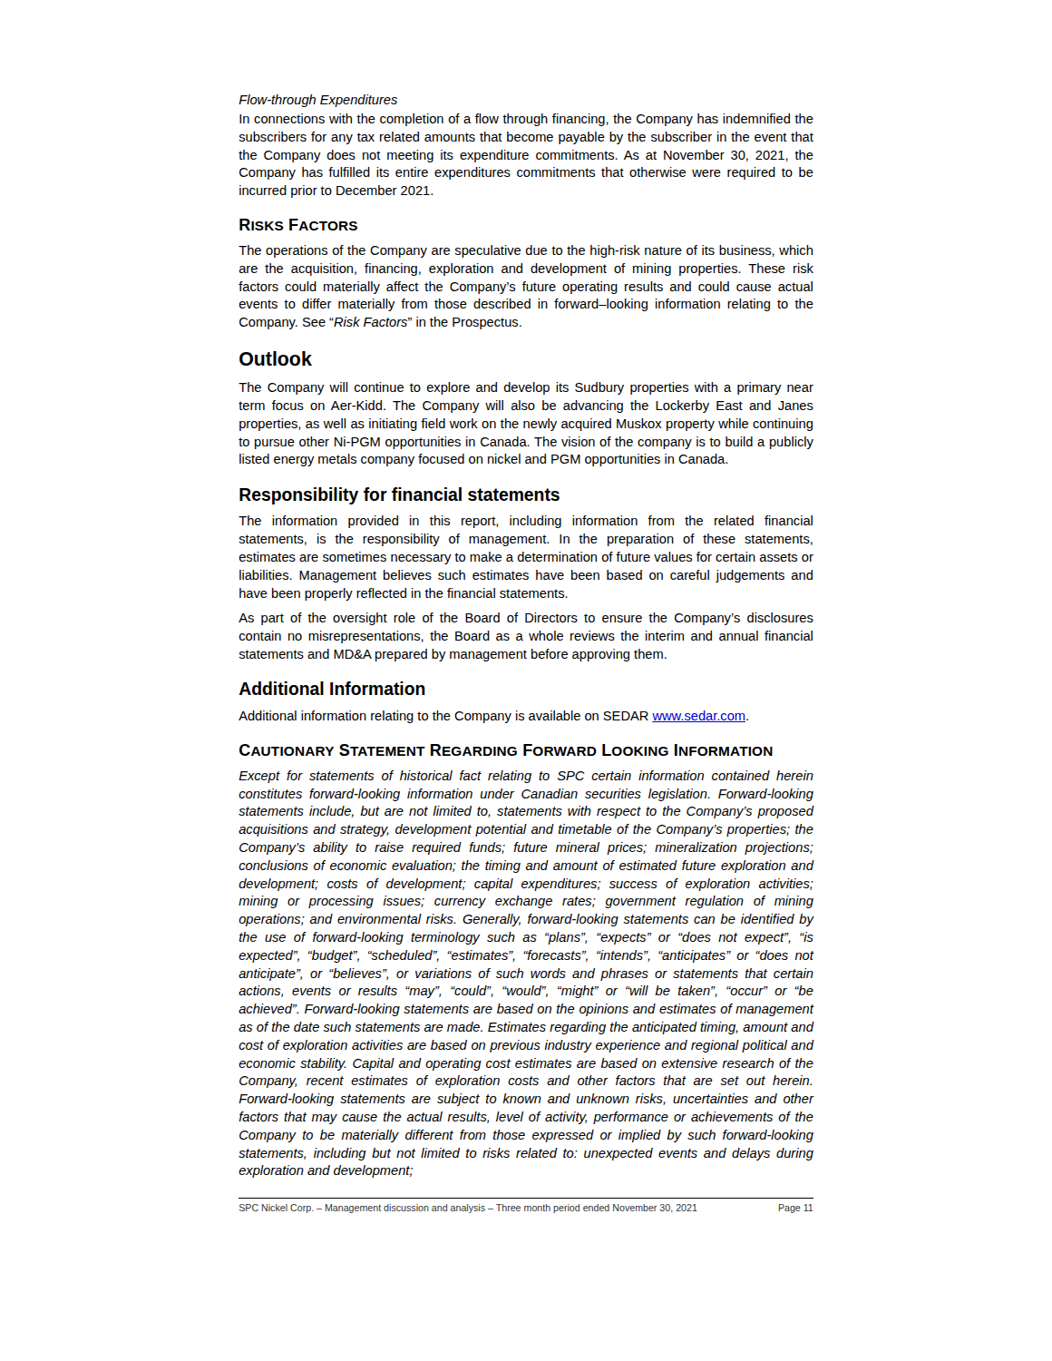Flow-through Expenditures
In connections with the completion of a flow through financing, the Company has indemnified the subscribers for any tax related amounts that become payable by the subscriber in the event that the Company does not meeting its expenditure commitments. As at November 30, 2021, the Company has fulfilled its entire expenditures commitments that otherwise were required to be incurred prior to December 2021.
RISKS FACTORS
The operations of the Company are speculative due to the high-risk nature of its business, which are the acquisition, financing, exploration and development of mining properties. These risk factors could materially affect the Company’s future operating results and could cause actual events to differ materially from those described in forward–looking information relating to the Company. See “Risk Factors” in the Prospectus.
Outlook
The Company will continue to explore and develop its Sudbury properties with a primary near term focus on Aer-Kidd. The Company will also be advancing the Lockerby East and Janes properties, as well as initiating field work on the newly acquired Muskox property while continuing to pursue other Ni-PGM opportunities in Canada. The vision of the company is to build a publicly listed energy metals company focused on nickel and PGM opportunities in Canada.
Responsibility for financial statements
The information provided in this report, including information from the related financial statements, is the responsibility of management. In the preparation of these statements, estimates are sometimes necessary to make a determination of future values for certain assets or liabilities. Management believes such estimates have been based on careful judgements and have been properly reflected in the financial statements.
As part of the oversight role of the Board of Directors to ensure the Company’s disclosures contain no misrepresentations, the Board as a whole reviews the interim and annual financial statements and MD&A prepared by management before approving them.
Additional Information
Additional information relating to the Company is available on SEDAR www.sedar.com.
CAUTIONARY STATEMENT REGARDING FORWARD LOOKING INFORMATION
Except for statements of historical fact relating to SPC certain information contained herein constitutes forward-looking information under Canadian securities legislation. Forward-looking statements include, but are not limited to, statements with respect to the Company’s proposed acquisitions and strategy, development potential and timetable of the Company’s properties; the Company’s ability to raise required funds; future mineral prices; mineralization projections; conclusions of economic evaluation; the timing and amount of estimated future exploration and development; costs of development; capital expenditures; success of exploration activities; mining or processing issues; currency exchange rates; government regulation of mining operations; and environmental risks. Generally, forward-looking statements can be identified by the use of forward-looking terminology such as “plans”, “expects” or “does not expect”, “is expected”, “budget”, “scheduled”, “estimates”, “forecasts”, “intends”, “anticipates” or “does not anticipate”, or “believes”, or variations of such words and phrases or statements that certain actions, events or results “may”, “could”, “would”, “might” or “will be taken”, “occur” or “be achieved”. Forward-looking statements are based on the opinions and estimates of management as of the date such statements are made. Estimates regarding the anticipated timing, amount and cost of exploration activities are based on previous industry experience and regional political and economic stability. Capital and operating cost estimates are based on extensive research of the Company, recent estimates of exploration costs and other factors that are set out herein. Forward-looking statements are subject to known and unknown risks, uncertainties and other factors that may cause the actual results, level of activity, performance or achievements of the Company to be materially different from those expressed or implied by such forward-looking statements, including but not limited to risks related to: unexpected events and delays during exploration and development;
SPC Nickel Corp. – Management discussion and analysis – Three month period ended November 30, 2021
Page 11